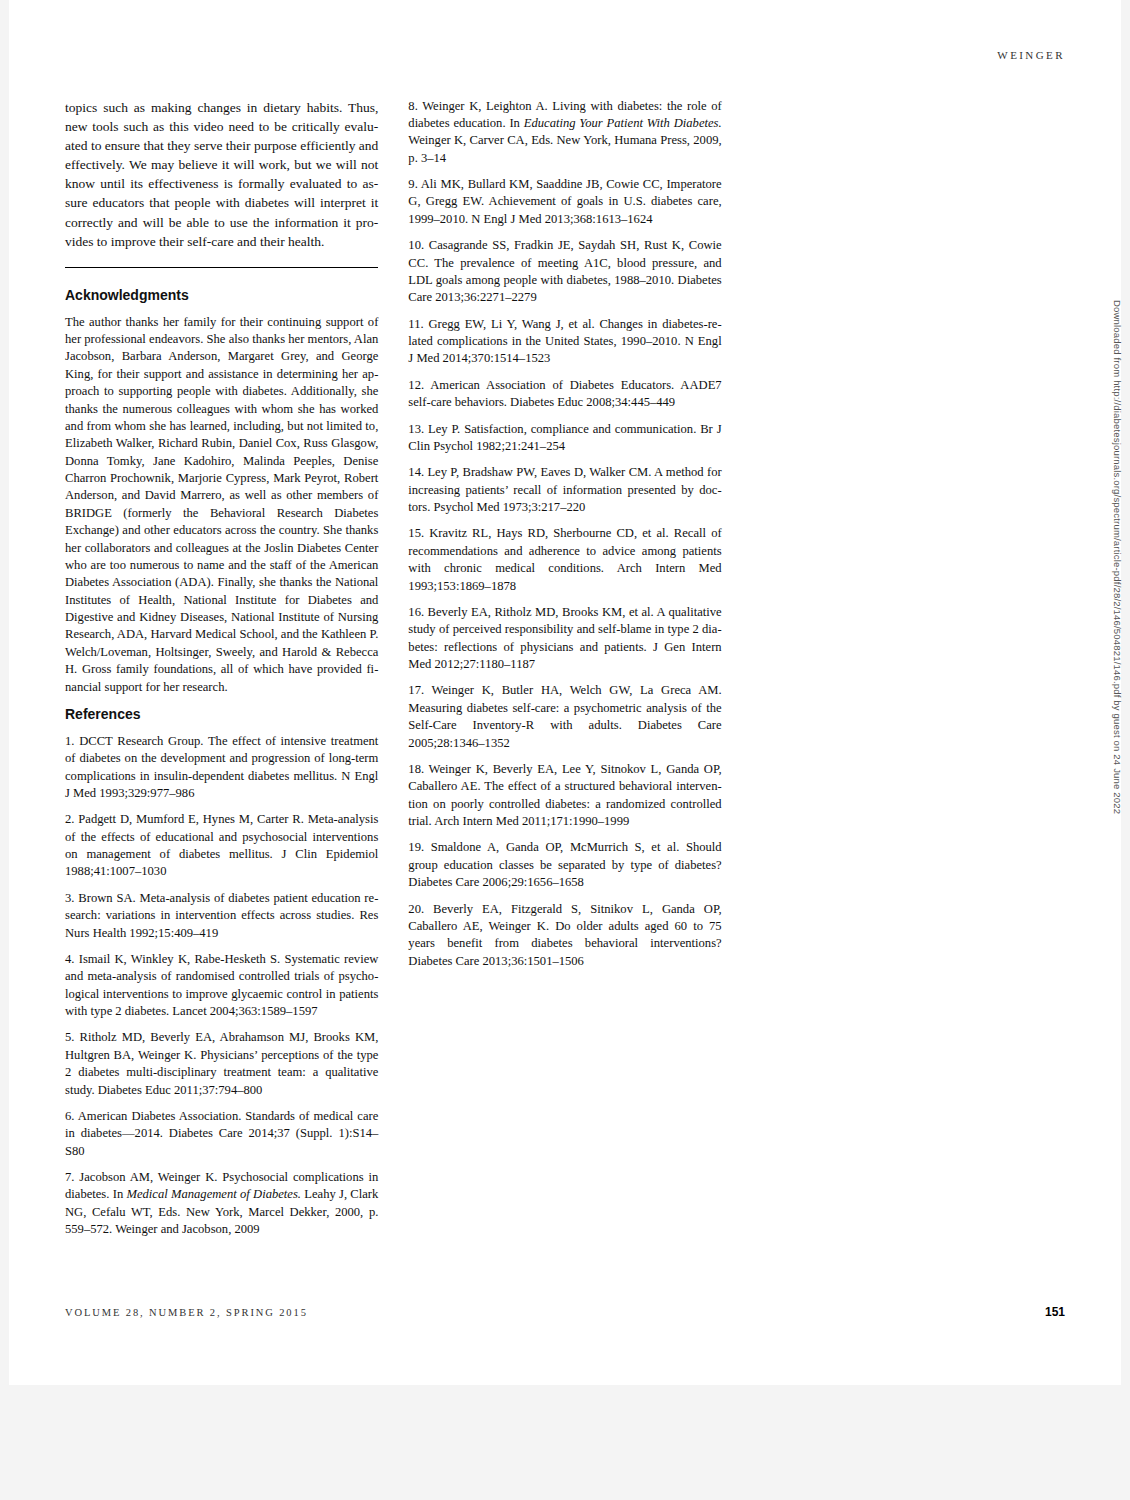Weinger
Downloaded from http://diabetesjournals.org/spectrum/article-pdf/28/2/146/504821/146.pdf by guest on 24 June 2022
topics such as making changes in dietary habits. Thus, new tools such as this video need to be critically evaluated to ensure that they serve their purpose efficiently and effectively. We may believe it will work, but we will not know until its effectiveness is formally evaluated to assure educators that people with diabetes will interpret it correctly and will be able to use the information it provides to improve their self-care and their health.
Acknowledgments
The author thanks her family for their continuing support of her professional endeavors. She also thanks her mentors, Alan Jacobson, Barbara Anderson, Margaret Grey, and George King, for their support and assistance in determining her approach to supporting people with diabetes. Additionally, she thanks the numerous colleagues with whom she has worked and from whom she has learned, including, but not limited to, Elizabeth Walker, Richard Rubin, Daniel Cox, Russ Glasgow, Donna Tomky, Jane Kadohiro, Malinda Peeples, Denise Charron Prochownik, Marjorie Cypress, Mark Peyrot, Robert Anderson, and David Marrero, as well as other members of BRIDGE (formerly the Behavioral Research Diabetes Exchange) and other educators across the country. She thanks her collaborators and colleagues at the Joslin Diabetes Center who are too numerous to name and the staff of the American Diabetes Association (ADA). Finally, she thanks the National Institutes of Health, National Institute for Diabetes and Digestive and Kidney Diseases, National Institute of Nursing Research, ADA, Harvard Medical School, and the Kathleen P. Welch/Loveman, Holtsinger, Sweely, and Harold & Rebecca H. Gross family foundations, all of which have provided financial support for her research.
References
1. DCCT Research Group. The effect of intensive treatment of diabetes on the development and progression of long-term complications in insulin-dependent diabetes mellitus. N Engl J Med 1993;329:977–986
2. Padgett D, Mumford E, Hynes M, Carter R. Meta-analysis of the effects of educational and psychosocial interventions on management of diabetes mellitus. J Clin Epidemiol 1988;41:1007–1030
3. Brown SA. Meta-analysis of diabetes patient education research: variations in intervention effects across studies. Res Nurs Health 1992;15:409–419
4. Ismail K, Winkley K, Rabe-Hesketh S. Systematic review and meta-analysis of randomised controlled trials of psychological interventions to improve glycaemic control in patients with type 2 diabetes. Lancet 2004;363:1589–1597
5. Ritholz MD, Beverly EA, Abrahamson MJ, Brooks KM, Hultgren BA, Weinger K. Physicians’ perceptions of the type 2 diabetes multi-disciplinary treatment team: a qualitative study. Diabetes Educ 2011;37:794–800
6. American Diabetes Association. Standards of medical care in diabetes—2014. Diabetes Care 2014;37 (Suppl. 1):S14–S80
7. Jacobson AM, Weinger K. Psychosocial complications in diabetes. In Medical Management of Diabetes. Leahy J, Clark NG, Cefalu WT, Eds. New York, Marcel Dekker, 2000, p. 559–572. Weinger and Jacobson, 2009
8. Weinger K, Leighton A. Living with diabetes: the role of diabetes education. In Educating Your Patient With Diabetes. Weinger K, Carver CA, Eds. New York, Humana Press, 2009, p. 3–14
9. Ali MK, Bullard KM, Saaddine JB, Cowie CC, Imperatore G, Gregg EW. Achievement of goals in U.S. diabetes care, 1999–2010. N Engl J Med 2013;368:1613–1624
10. Casagrande SS, Fradkin JE, Saydah SH, Rust K, Cowie CC. The prevalence of meeting A1C, blood pressure, and LDL goals among people with diabetes, 1988–2010. Diabetes Care 2013;36:2271–2279
11. Gregg EW, Li Y, Wang J, et al. Changes in diabetes-related complications in the United States, 1990–2010. N Engl J Med 2014;370:1514–1523
12. American Association of Diabetes Educators. AADE7 self-care behaviors. Diabetes Educ 2008;34:445–449
13. Ley P. Satisfaction, compliance and communication. Br J Clin Psychol 1982;21:241–254
14. Ley P, Bradshaw PW, Eaves D, Walker CM. A method for increasing patients’ recall of information presented by doctors. Psychol Med 1973;3:217–220
15. Kravitz RL, Hays RD, Sherbourne CD, et al. Recall of recommendations and adherence to advice among patients with chronic medical conditions. Arch Intern Med 1993;153:1869–1878
16. Beverly EA, Ritholz MD, Brooks KM, et al. A qualitative study of perceived responsibility and self-blame in type 2 diabetes: reflections of physicians and patients. J Gen Intern Med 2012;27:1180–1187
17. Weinger K, Butler HA, Welch GW, La Greca AM. Measuring diabetes self-care: a psychometric analysis of the Self-Care Inventory-R with adults. Diabetes Care 2005;28:1346–1352
18. Weinger K, Beverly EA, Lee Y, Sitnokov L, Ganda OP, Caballero AE. The effect of a structured behavioral intervention on poorly controlled diabetes: a randomized controlled trial. Arch Intern Med 2011;171:1990–1999
19. Smaldone A, Ganda OP, McMurrich S, et al. Should group education classes be separated by type of diabetes? Diabetes Care 2006;29:1656–1658
20. Beverly EA, Fitzgerald S, Sitnikov L, Ganda OP, Caballero AE, Weinger K. Do older adults aged 60 to 75 years benefit from diabetes behavioral interventions? Diabetes Care 2013;36:1501–1506
Volume 28, Number 2, Spring 2015 151